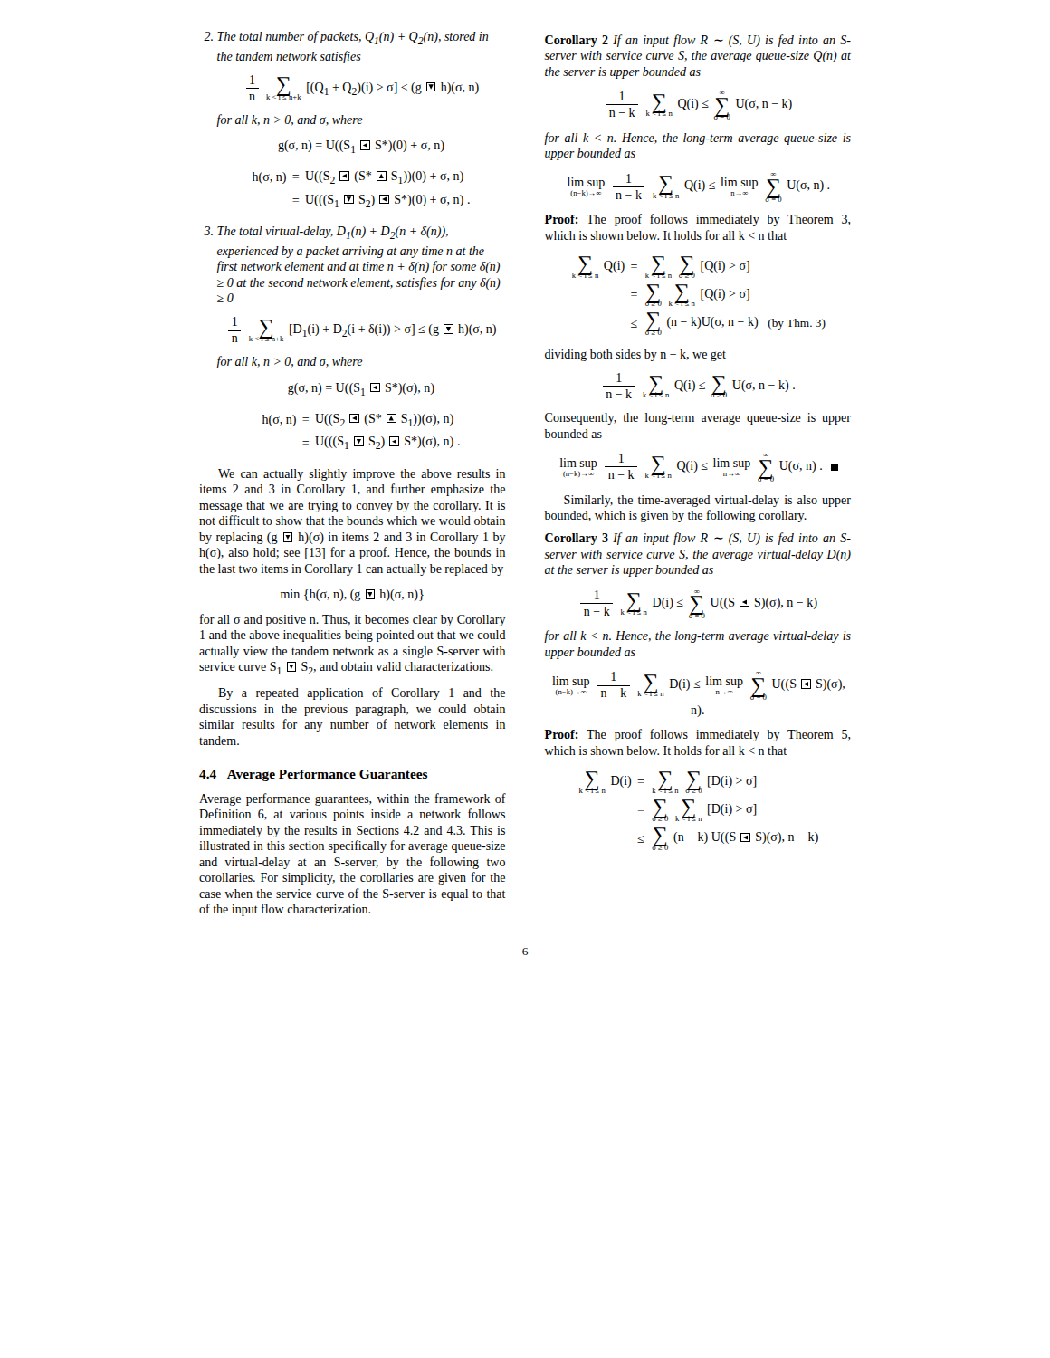The total number of packets, Q1(n) + Q2(n), stored in the tandem network satisfies
1 n ∑k < i ≤ n+k [(Q1 + Q2)(i) > σ] ≤ (g h)(σ, n)
for all k, n > 0, and σ, where
g(σ, n) = U((S1 S*)(0) + σ, n)
| h(σ, n) | = | U ( (S 2 (S* S 1 ))(0) + σ, n ) |
| | = | U ( ((S 1 S 2 ) S*)(0) + σ, n ) . |
The total virtual-delay, D1(n) + D2(n + δ(n)), experienced by a packet arriving at any time n at the first network element and at time n + δ(n) for some δ(n) ≥ 0 at the second network element, satisfies for any δ(n) ≥ 0
1 n ∑k < i ≤ n+k [D1(i) + D2(i + δ(i)) > σ] ≤ (g h)(σ, n)
for all k, n > 0, and σ, where
g(σ, n) = U((S1 S*)(σ), n)
| h(σ, n) | = | U ( (S 2 (S* S 1 ))(σ), n ) |
| | = | U ( ((S 1 S 2 ) S*)(σ), n ) . |
We can actually slightly improve the above results in items 2 and 3 in Corollary 1, and further emphasize the message that we are trying to convey by the corollary. It is not difficult to show that the bounds which we would obtain by replacing (g h)(σ) in items 2 and 3 in Corollary 1 by h(σ), also hold; see [13] for a proof. Hence, the bounds in the last two items in Corollary 1 can actually be replaced by
min {h(σ, n), (g h)(σ, n)}
for all σ and positive n. Thus, it becomes clear by Corollary 1 and the above inequalities being pointed out that we could actually view the tandem network as a single S-server with service curve S1 S2, and obtain valid characterizations.
By a repeated application of Corollary 1 and the discussions in the previous paragraph, we could obtain similar results for any number of network elements in tandem.
4.4 Average Performance Guarantees
Average performance guarantees, within the framework of Definition 6, at various points inside a network follows immediately by the results in Sections 4.2 and 4.3. This is illustrated in this section specifically for average queue-size and virtual-delay at an S-server, by the following two corollaries. For simplicity, the corollaries are given for the case when the service curve of the S-server is equal to that of the input flow characterization.
Corollary 2 If an input flow R ∼ (S, U) is fed into an S-server with service curve S, the average queue-size Q(n) at the server is upper bounded as
1 n − k ∑k < i ≤ n Q(i) ≤ ∞∑σ = 0 U(σ, n − k)
for all k < n. Hence, the long-term average queue-size is upper bounded as
lim sup(n−k)→∞ 1 n − k ∑k < i ≤ n Q(i) ≤ lim sup n→∞ ∞∑σ = 0 U(σ, n) .
Proof: The proof follows immediately by Theorem 3, which is shown below. It holds for all k < n that
| ∑ k < i ≤ n Q(i) | = | ∑ k < i ≤ n ∑ σ ≥ 0 [Q(i) > σ] | |
| | = | ∑ σ ≥ 0 ∑ k < i ≤ n [Q(i) > σ] | |
| | ≤ | ∑ σ ≥ 0 (n − k)U(σ, n − k) | (by Thm. 3) |
dividing both sides by n − k, we get
1 n − k ∑k < i ≤ n Q(i) ≤ ∑σ ≥ 0 U(σ, n − k) .
Consequently, the long-term average queue-size is upper bounded as
lim sup(n−k)→∞ 1 n − k ∑k < i ≤ n Q(i) ≤ lim sup n→∞ ∞∑σ = 0 U(σ, n) .
Similarly, the time-averaged virtual-delay is also upper bounded, which is given by the following corollary.
Corollary 3 If an input flow R ∼ (S, U) is fed into an S-server with service curve S, the average virtual-delay D(n) at the server is upper bounded as
1 n − k ∑k < i ≤ n D(i) ≤ ∞∑σ = 0 U((S S)(σ), n − k)
for all k < n. Hence, the long-term average virtual-delay is upper bounded as
lim sup(n−k)→∞ 1 n − k ∑k < i ≤ n D(i) ≤ lim sup n→∞ ∞∑σ = 0 U((S S)(σ), n).
Proof: The proof follows immediately by Theorem 5, which is shown below. It holds for all k < n that
| ∑ k < i ≤ n D(i) | = | ∑ k < i ≤ n ∑ σ ≥ 0 [D(i) > σ] |
| | = | ∑ σ ≥ 0 ∑ k < i ≤ n [D(i) > σ] |
| | ≤ | ∑ σ ≥ 0 (n − k) U ( (S S)(σ), n − k ) |
6